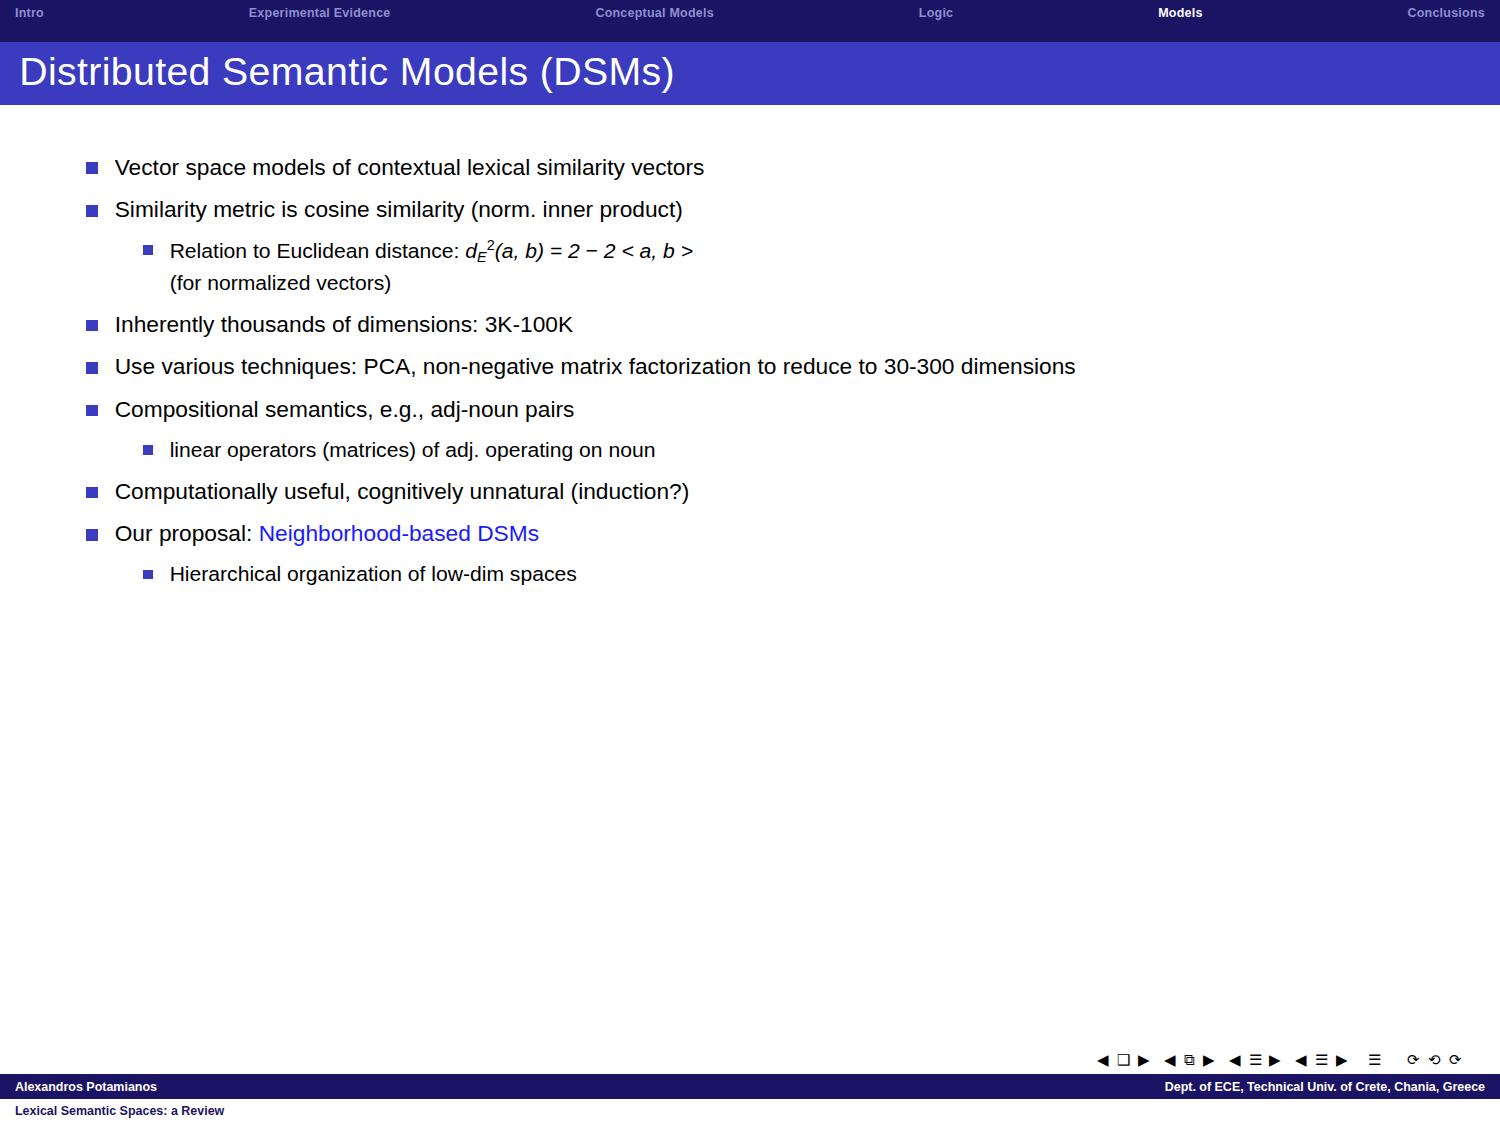Intro Experimental Evidence Conceptual Models Logic Models Conclusions
Distributed Semantic Models (DSMs)
Vector space models of contextual lexical similarity vectors
Similarity metric is cosine similarity (norm. inner product)
Relation to Euclidean distance: dE 2(a, b) = 2 − 2 < a, b >
(for normalized vectors)
Inherently thousands of dimensions: 3K-100K
Use various techniques: PCA, non-negative matrix factorization to reduce to 30-300 dimensions
Compositional semantics, e.g., adj-noun pairs
linear operators (matrices) of adj. operating on noun
Computationally useful, cognitively unnatural (induction?)
Our proposal: Neighborhood-based DSMs
Hierarchical organization of low-dim spaces
◀ ❑ ▶ ◀ ⧉ ▶ ◀ ☰ ▶ ◀ ☰ ▶ ☰ ⟳ ⟲ ⟳
Alexandros Potamianos Dept. of ECE, Technical Univ. of Crete, Chania, Greece
Lexical Semantic Spaces: a Review